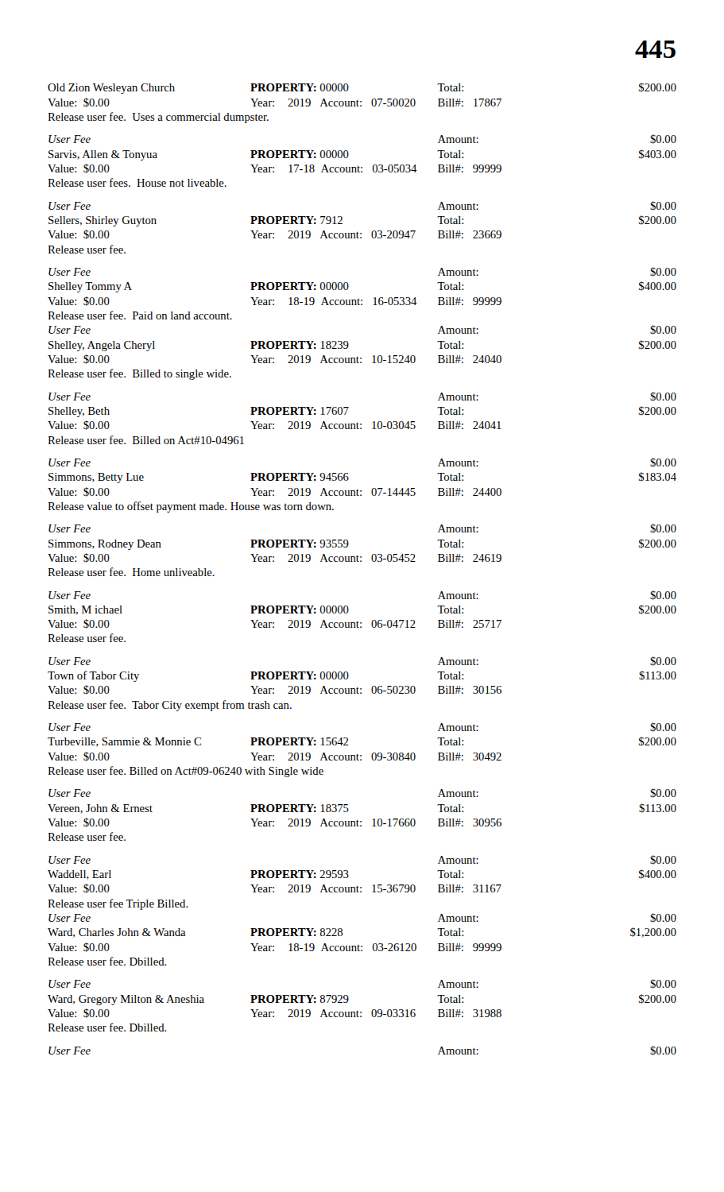445
| / Old Zion Wesleyan Church / PROPERTY: 00000 / / Value: $0.00 / Year: 2019 Account: 07-50020 / Release user fee. Uses a commercial dumpster. | / Total: / $200.00 / / Bill#: 17867 / / |
| User Fee / Sarvis, Allen & Tonyua / PROPERTY: 00000 / / Value: $0.00 / Year: 17-18 Account: 03-05034 / Release user fees. House not liveable. | / Amount: / $0.00 / / Total: / $403.00 / / Bill#: 99999 / / |
| User Fee / Sellers, Shirley Guyton / PROPERTY: 7912 / / Value: $0.00 / Year: 2019 Account: 03-20947 / Release user fee. | / Amount: / $0.00 / / Total: / $200.00 / / Bill#: 23669 / / |
| User Fee / Shelley Tommy A / PROPERTY: 00000 / / Value: $0.00 / Year: 18-19 Account: 16-05334 / Release user fee. Paid on land account. | / Amount: / $0.00 / / Total: / $400.00 / / Bill#: 99999 / / |
| User Fee / Shelley, Angela Cheryl / PROPERTY: 18239 / / Value: $0.00 / Year: 2019 Account: 10-15240 / Release user fee. Billed to single wide. | / Amount: / $0.00 / / Total: / $200.00 / / Bill#: 24040 / / |
| User Fee / Shelley, Beth / PROPERTY: 17607 / / Value: $0.00 / Year: 2019 Account: 10-03045 / Release user fee. Billed on Act#10-04961 | / Amount: / $0.00 / / Total: / $200.00 / / Bill#: 24041 / / |
| User Fee / Simmons, Betty Lue / PROPERTY: 94566 / / Value: $0.00 / Year: 2019 Account: 07-14445 / Release value to offset payment made. House was torn down. | / Amount: / $0.00 / / Total: / $183.04 / / Bill#: 24400 / / |
| User Fee / Simmons, Rodney Dean / PROPERTY: 93559 / / Value: $0.00 / Year: 2019 Account: 03-05452 / Release user fee. Home unliveable. | / Amount: / $0.00 / / Total: / $200.00 / / Bill#: 24619 / / |
| User Fee / Smith, M ichael / PROPERTY: 00000 / / Value: $0.00 / Year: 2019 Account: 06-04712 / Release user fee. | / Amount: / $0.00 / / Total: / $200.00 / / Bill#: 25717 / / |
| User Fee / Town of Tabor City / PROPERTY: 00000 / / Value: $0.00 / Year: 2019 Account: 06-50230 / Release user fee. Tabor City exempt from trash can. | / Amount: / $0.00 / / Total: / $113.00 / / Bill#: 30156 / / |
| User Fee / Turbeville, Sammie & Monnie C / PROPERTY: 15642 / / Value: $0.00 / Year: 2019 Account: 09-30840 / Release user fee. Billed on Act#09-06240 with Single wide | / Amount: / $0.00 / / Total: / $200.00 / / Bill#: 30492 / / |
| User Fee / Vereen, John & Ernest / PROPERTY: 18375 / / Value: $0.00 / Year: 2019 Account: 10-17660 / Release user fee. | / Amount: / $0.00 / / Total: / $113.00 / / Bill#: 30956 / / |
| User Fee / Waddell, Earl / PROPERTY: 29593 / / Value: $0.00 / Year: 2019 Account: 15-36790 / Release user fee Triple Billed. | / Amount: / $0.00 / / Total: / $400.00 / / Bill#: 31167 / / |
| User Fee / Ward, Charles John & Wanda / PROPERTY: 8228 / / Value: $0.00 / Year: 18-19 Account: 03-26120 / Release user fee. Dbilled. | / Amount: / $0.00 / / Total: / $1,200.00 / / Bill#: 99999 / / |
| User Fee / Ward, Gregory Milton & Aneshia / PROPERTY: 87929 / / Value: $0.00 / Year: 2019 Account: 09-03316 / Release user fee. Dbilled. | / Amount: / $0.00 / / Total: / $200.00 / / Bill#: 31988 / / |
| User Fee | / Amount: / $0.00 / |